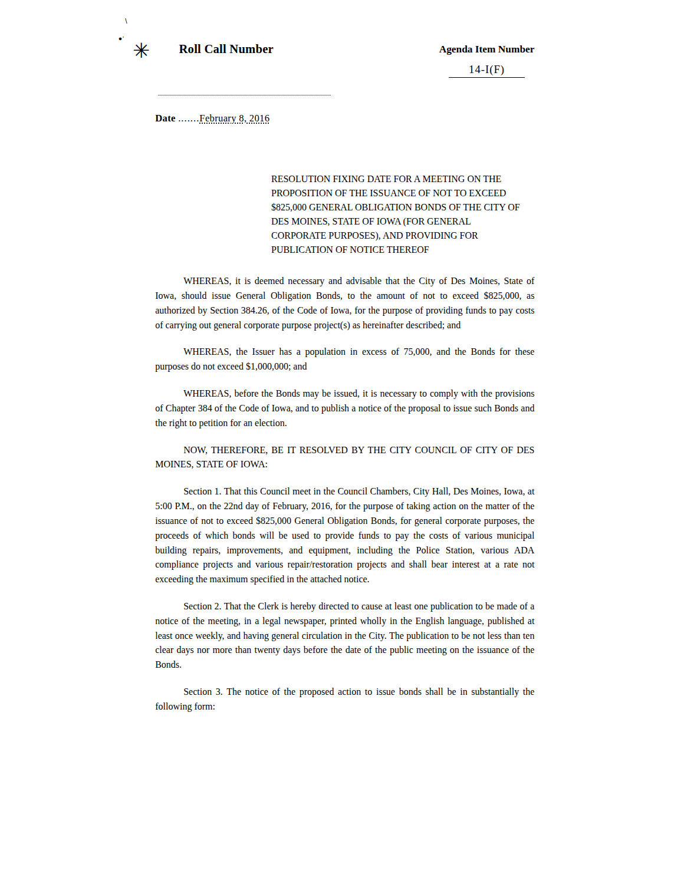\
●'
✳
Roll Call Number
Agenda Item Number 14-I(F)
Date ....... February 8, 2016
RESOLUTION FIXING DATE FOR A MEETING ON THE
PROPOSITION OF THE ISSUANCE OF NOT TO EXCEED
$825,000 GENERAL OBLIGATION BONDS OF THE CITY OF
DES MOINES, STATE OF IOWA (FOR GENERAL
CORPORATE PURPOSES), AND PROVIDING FOR
PUBLICATION OF NOTICE THEREOF
WHEREAS, it is deemed necessary and advisable that the City of Des Moines, State of Iowa, should issue General Obligation Bonds, to the amount of not to exceed $825,000, as authorized by Section 384.26, of the Code of Iowa, for the purpose of providing funds to pay costs of carrying out general corporate purpose project(s) as hereinafter described; and
WHEREAS, the Issuer has a population in excess of 75,000, and the Bonds for these purposes do not exceed $1,000,000; and
WHEREAS, before the Bonds may be issued, it is necessary to comply with the provisions of Chapter 384 of the Code of Iowa, and to publish a notice of the proposal to issue such Bonds and the right to petition for an election.
NOW, THEREFORE, BE IT RESOLVED BY THE CITY COUNCIL OF CITY OF DES MOINES, STATE OF IOWA:
Section 1. That this Council meet in the Council Chambers, City Hall, Des Moines, Iowa, at 5:00 P.M., on the 22nd day of February, 2016, for the purpose of taking action on the matter of the issuance of not to exceed $825,000 General Obligation Bonds, for general corporate purposes, the proceeds of which bonds will be used to provide funds to pay the costs of various municipal building repairs, improvements, and equipment, including the Police Station, various ADA compliance projects and various repair/restoration projects and shall bear interest at a rate not exceeding the maximum specified in the attached notice.
Section 2. That the Clerk is hereby directed to cause at least one publication to be made of a notice of the meeting, in a legal newspaper, printed wholly in the English language, published at least once weekly, and having general circulation in the City. The publication to be not less than ten clear days nor more than twenty days before the date of the public meeting on the issuance of the Bonds.
Section 3. The notice of the proposed action to issue bonds shall be in substantially the following form: